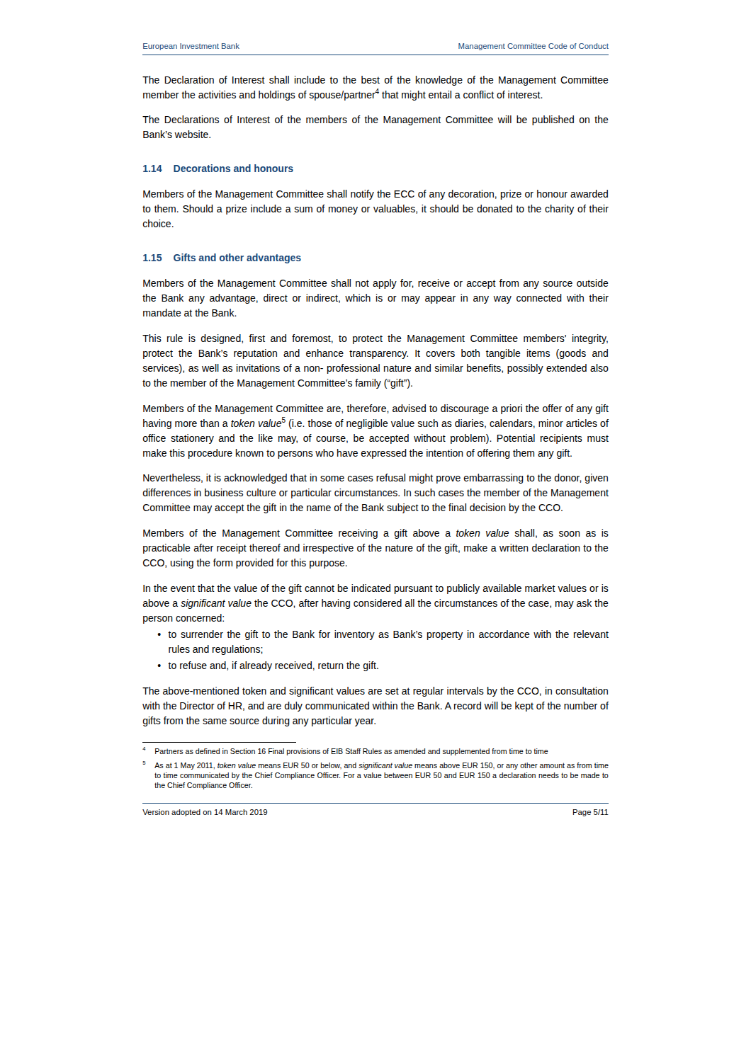European Investment Bank
Management Committee Code of Conduct
The Declaration of Interest shall include to the best of the knowledge of the Management Committee member the activities and holdings of spouse/partner4 that might entail a conflict of interest.
The Declarations of Interest of the members of the Management Committee will be published on the Bank’s website.
1.14 Decorations and honours
Members of the Management Committee shall notify the ECC of any decoration, prize or honour awarded to them. Should a prize include a sum of money or valuables, it should be donated to the charity of their choice.
1.15 Gifts and other advantages
Members of the Management Committee shall not apply for, receive or accept from any source outside the Bank any advantage, direct or indirect, which is or may appear in any way connected with their mandate at the Bank.
This rule is designed, first and foremost, to protect the Management Committee members' integrity, protect the Bank’s reputation and enhance transparency. It covers both tangible items (goods and services), as well as invitations of a non- professional nature and similar benefits, possibly extended also to the member of the Management Committee’s family (“gift”).
Members of the Management Committee are, therefore, advised to discourage a priori the offer of any gift having more than a token value5 (i.e. those of negligible value such as diaries, calendars, minor articles of office stationery and the like may, of course, be accepted without problem). Potential recipients must make this procedure known to persons who have expressed the intention of offering them any gift.
Nevertheless, it is acknowledged that in some cases refusal might prove embarrassing to the donor, given differences in business culture or particular circumstances. In such cases the member of the Management Committee may accept the gift in the name of the Bank subject to the final decision by the CCO.
Members of the Management Committee receiving a gift above a token value shall, as soon as is practicable after receipt thereof and irrespective of the nature of the gift, make a written declaration to the CCO, using the form provided for this purpose.
In the event that the value of the gift cannot be indicated pursuant to publicly available market values or is above a significant value the CCO, after having considered all the circumstances of the case, may ask the person concerned:
to surrender the gift to the Bank for inventory as Bank’s property in accordance with the relevant rules and regulations;
to refuse and, if already received, return the gift.
The above-mentioned token and significant values are set at regular intervals by the CCO, in consultation with the Director of HR, and are duly communicated within the Bank. A record will be kept of the number of gifts from the same source during any particular year.
4
Partners as defined in Section 16 Final provisions of EIB Staff Rules as amended and supplemented from time to time
5
As at 1 May 2011, token value means EUR 50 or below, and significant value means above EUR 150, or any other amount as from time to time communicated by the Chief Compliance Officer. For a value between EUR 50 and EUR 150 a declaration needs to be made to the Chief Compliance Officer.
Version adopted on 14 March 2019
Page 5/11